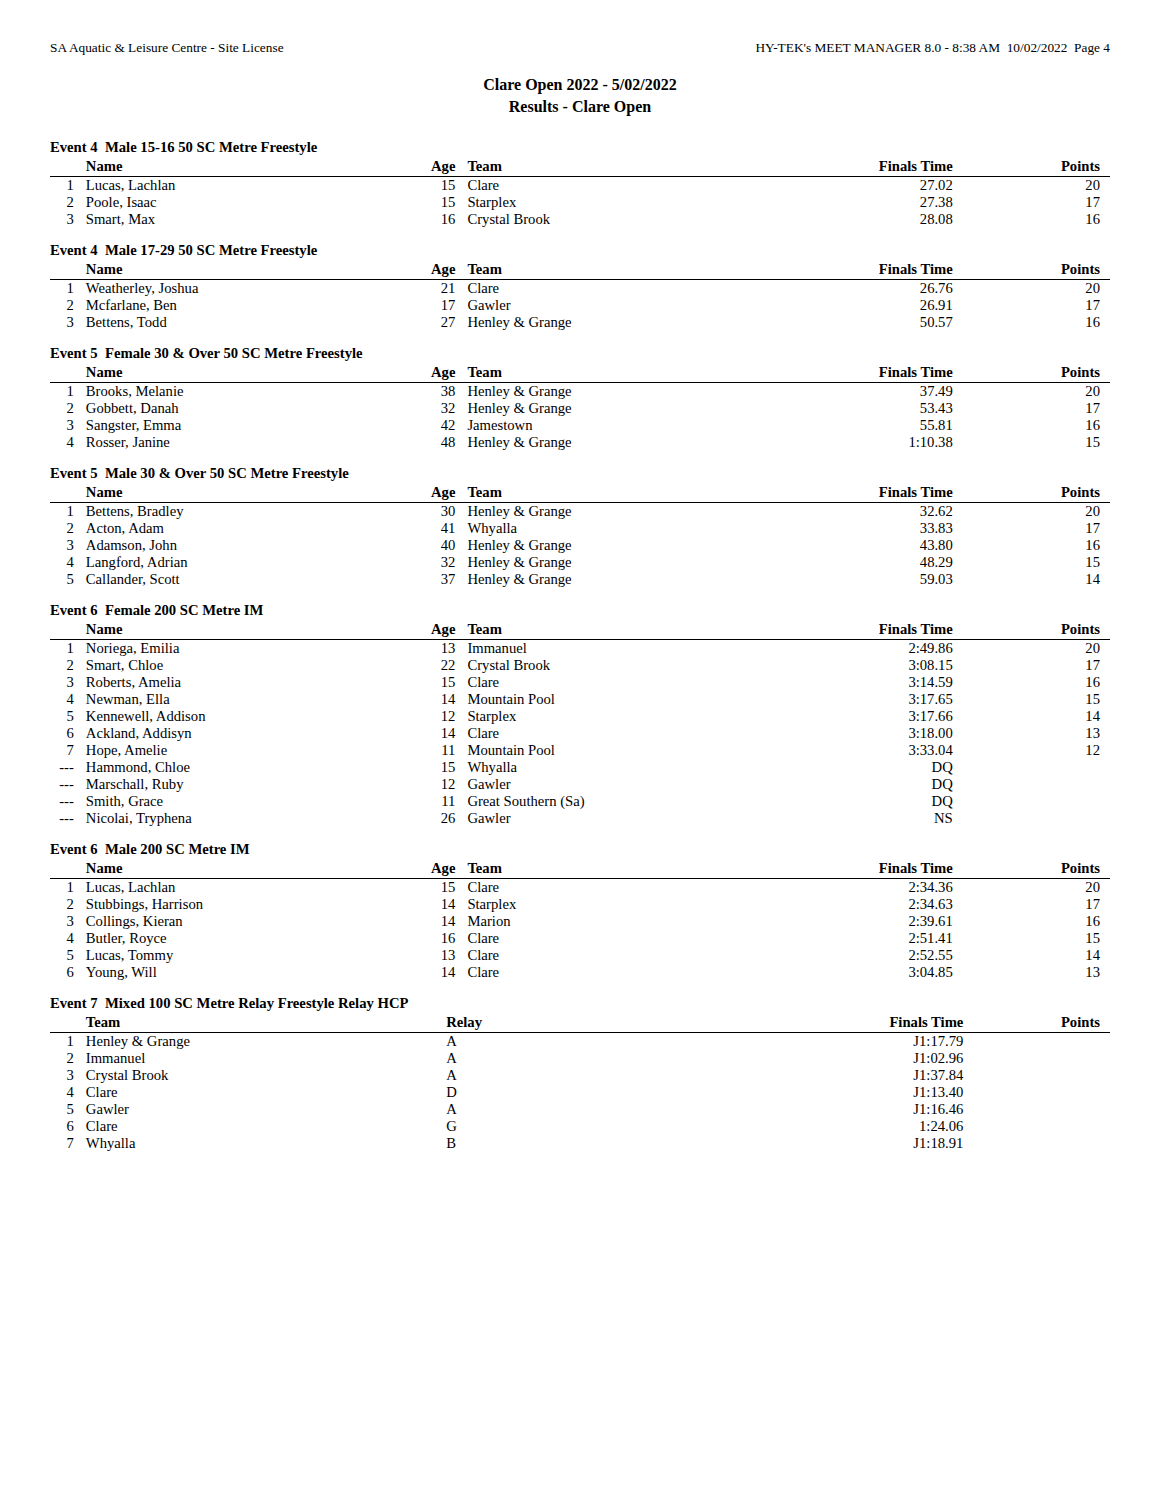SA Aquatic & Leisure Centre - Site License
HY-TEK's MEET MANAGER 8.0 - 8:38 AM 10/02/2022 Page 4
Clare Open 2022 - 5/02/2022
Results - Clare Open
Event 4 Male 15-16 50 SC Metre Freestyle
| | Name | Age | Team | Finals Time | Points |
| --- | --- | --- | --- | --- | --- |
| 1 | Lucas, Lachlan | 15 | Clare | 27.02 | 20 |
| 2 | Poole, Isaac | 15 | Starplex | 27.38 | 17 |
| 3 | Smart, Max | 16 | Crystal Brook | 28.08 | 16 |
Event 4 Male 17-29 50 SC Metre Freestyle
| | Name | Age | Team | Finals Time | Points |
| --- | --- | --- | --- | --- | --- |
| 1 | Weatherley, Joshua | 21 | Clare | 26.76 | 20 |
| 2 | Mcfarlane, Ben | 17 | Gawler | 26.91 | 17 |
| 3 | Bettens, Todd | 27 | Henley & Grange | 50.57 | 16 |
Event 5 Female 30 & Over 50 SC Metre Freestyle
| | Name | Age | Team | Finals Time | Points |
| --- | --- | --- | --- | --- | --- |
| 1 | Brooks, Melanie | 38 | Henley & Grange | 37.49 | 20 |
| 2 | Gobbett, Danah | 32 | Henley & Grange | 53.43 | 17 |
| 3 | Sangster, Emma | 42 | Jamestown | 55.81 | 16 |
| 4 | Rosser, Janine | 48 | Henley & Grange | 1:10.38 | 15 |
Event 5 Male 30 & Over 50 SC Metre Freestyle
| | Name | Age | Team | Finals Time | Points |
| --- | --- | --- | --- | --- | --- |
| 1 | Bettens, Bradley | 30 | Henley & Grange | 32.62 | 20 |
| 2 | Acton, Adam | 41 | Whyalla | 33.83 | 17 |
| 3 | Adamson, John | 40 | Henley & Grange | 43.80 | 16 |
| 4 | Langford, Adrian | 32 | Henley & Grange | 48.29 | 15 |
| 5 | Callander, Scott | 37 | Henley & Grange | 59.03 | 14 |
Event 6 Female 200 SC Metre IM
| | Name | Age | Team | Finals Time | Points |
| --- | --- | --- | --- | --- | --- |
| 1 | Noriega, Emilia | 13 | Immanuel | 2:49.86 | 20 |
| 2 | Smart, Chloe | 22 | Crystal Brook | 3:08.15 | 17 |
| 3 | Roberts, Amelia | 15 | Clare | 3:14.59 | 16 |
| 4 | Newman, Ella | 14 | Mountain Pool | 3:17.65 | 15 |
| 5 | Kennewell, Addison | 12 | Starplex | 3:17.66 | 14 |
| 6 | Ackland, Addisyn | 14 | Clare | 3:18.00 | 13 |
| 7 | Hope, Amelie | 11 | Mountain Pool | 3:33.04 | 12 |
| --- | Hammond, Chloe | 15 | Whyalla | DQ | |
| --- | Marschall, Ruby | 12 | Gawler | DQ | |
| --- | Smith, Grace | 11 | Great Southern (Sa) | DQ | |
| --- | Nicolai, Tryphena | 26 | Gawler | NS | |
Event 6 Male 200 SC Metre IM
| | Name | Age | Team | Finals Time | Points |
| --- | --- | --- | --- | --- | --- |
| 1 | Lucas, Lachlan | 15 | Clare | 2:34.36 | 20 |
| 2 | Stubbings, Harrison | 14 | Starplex | 2:34.63 | 17 |
| 3 | Collings, Kieran | 14 | Marion | 2:39.61 | 16 |
| 4 | Butler, Royce | 16 | Clare | 2:51.41 | 15 |
| 5 | Lucas, Tommy | 13 | Clare | 2:52.55 | 14 |
| 6 | Young, Will | 14 | Clare | 3:04.85 | 13 |
Event 7 Mixed 100 SC Metre Relay Freestyle Relay HCP
| | Team | Relay | Finals Time | Points |
| --- | --- | --- | --- | --- |
| 1 | Henley & Grange | A | J1:17.79 | |
| 2 | Immanuel | A | J1:02.96 | |
| 3 | Crystal Brook | A | J1:37.84 | |
| 4 | Clare | D | J1:13.40 | |
| 5 | Gawler | A | J1:16.46 | |
| 6 | Clare | G | 1:24.06 | |
| 7 | Whyalla | B | J1:18.91 | |